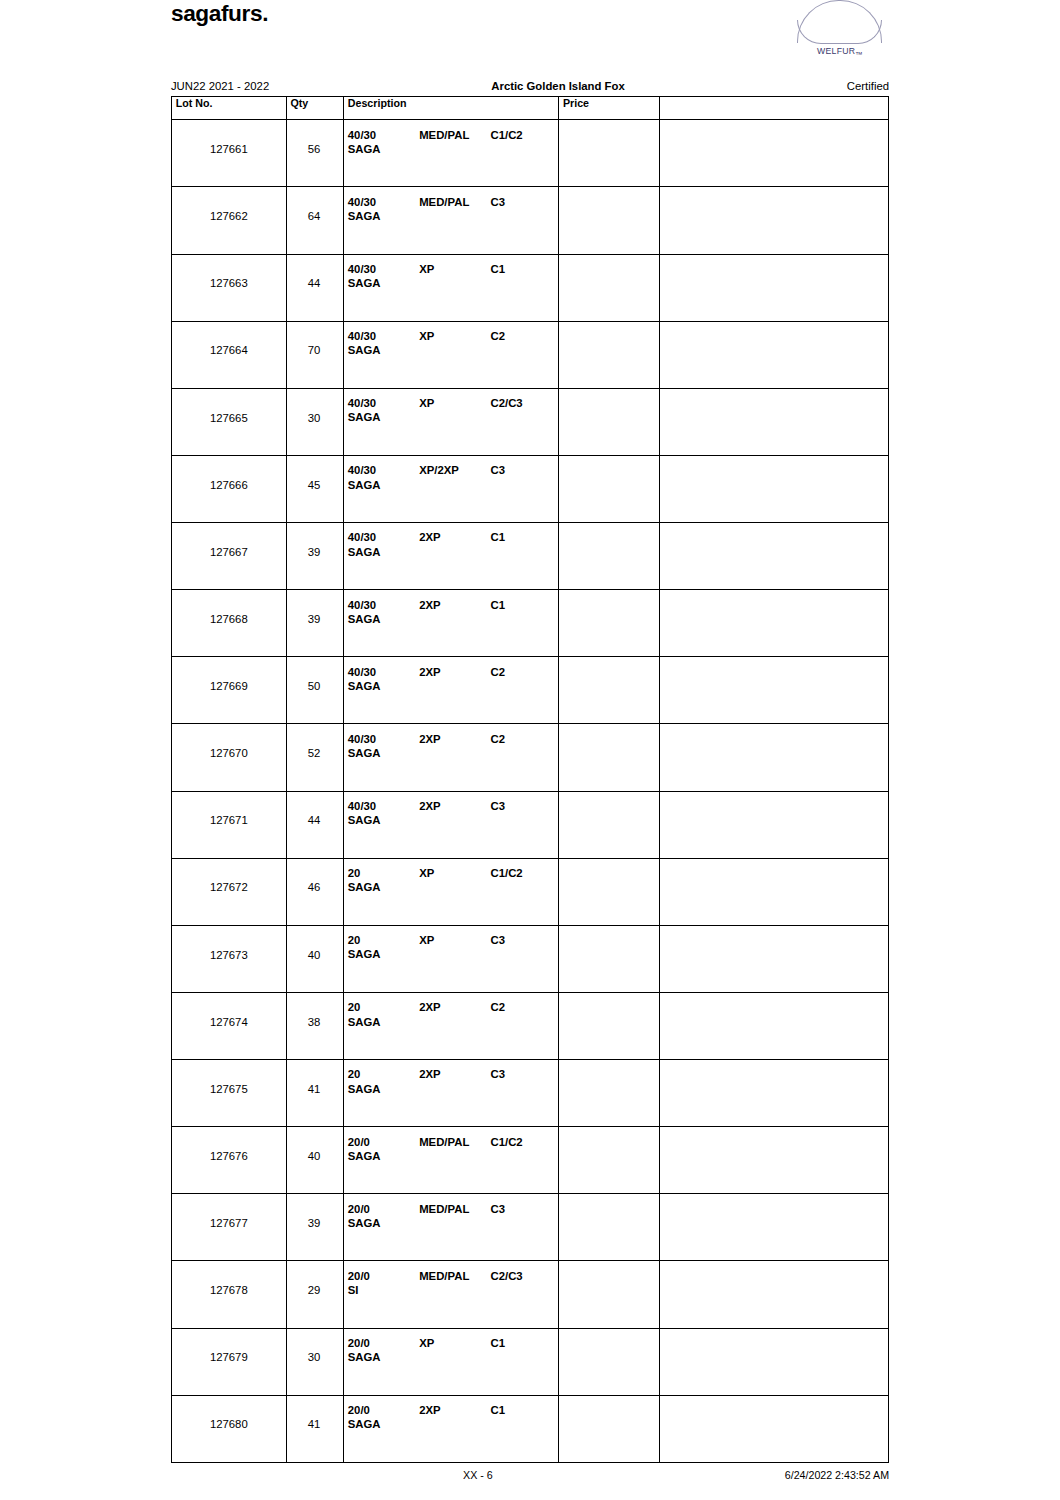WELFUR™
sagafurs.
JUN22 2021 - 2022
Arctic Golden Island Fox
Certified
| Lot No. | Qty | Description | Price | |
| --- | --- | --- | --- | --- |
| 127661 | 56 | 40/30 MED/PAL C1/C2 SAGA | | |
| 127662 | 64 | 40/30 MED/PAL C3 SAGA | | |
| 127663 | 44 | 40/30 XP C1 SAGA | | |
| 127664 | 70 | 40/30 XP C2 SAGA | | |
| 127665 | 30 | 40/30 XP C2/C3 SAGA | | |
| 127666 | 45 | 40/30 XP/2XP C3 SAGA | | |
| 127667 | 39 | 40/30 2XP C1 SAGA | | |
| 127668 | 39 | 40/30 2XP C1 SAGA | | |
| 127669 | 50 | 40/30 2XP C2 SAGA | | |
| 127670 | 52 | 40/30 2XP C2 SAGA | | |
| 127671 | 44 | 40/30 2XP C3 SAGA | | |
| 127672 | 46 | 20 XP C1/C2 SAGA | | |
| 127673 | 40 | 20 XP C3 SAGA | | |
| 127674 | 38 | 20 2XP C2 SAGA | | |
| 127675 | 41 | 20 2XP C3 SAGA | | |
| 127676 | 40 | 20/0 MED/PAL C1/C2 SAGA | | |
| 127677 | 39 | 20/0 MED/PAL C3 SAGA | | |
| 127678 | 29 | 20/0 MED/PAL C2/C3 SI | | |
| 127679 | 30 | 20/0 XP C1 SAGA | | |
| 127680 | 41 | 20/0 2XP C1 SAGA | | |
XX - 6
6/24/2022 2:43:52 AM